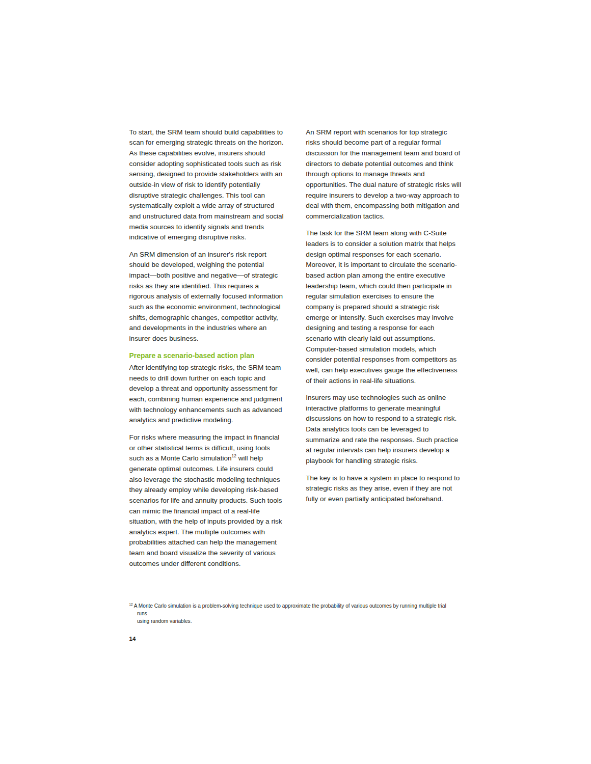To start, the SRM team should build capabilities to scan for emerging strategic threats on the horizon. As these capabilities evolve, insurers should consider adopting sophisticated tools such as risk sensing, designed to provide stakeholders with an outside-in view of risk to identify potentially disruptive strategic challenges. This tool can systematically exploit a wide array of structured and unstructured data from mainstream and social media sources to identify signals and trends indicative of emerging disruptive risks.
An SRM dimension of an insurer's risk report should be developed, weighing the potential impact—both positive and negative—of strategic risks as they are identified. This requires a rigorous analysis of externally focused information such as the economic environment, technological shifts, demographic changes, competitor activity, and developments in the industries where an insurer does business.
Prepare a scenario-based action plan
After identifying top strategic risks, the SRM team needs to drill down further on each topic and develop a threat and opportunity assessment for each, combining human experience and judgment with technology enhancements such as advanced analytics and predictive modeling.
For risks where measuring the impact in financial or other statistical terms is difficult, using tools such as a Monte Carlo simulation12 will help generate optimal outcomes. Life insurers could also leverage the stochastic modeling techniques they already employ while developing risk-based scenarios for life and annuity products. Such tools can mimic the financial impact of a real-life situation, with the help of inputs provided by a risk analytics expert. The multiple outcomes with probabilities attached can help the management team and board visualize the severity of various outcomes under different conditions.
An SRM report with scenarios for top strategic risks should become part of a regular formal discussion for the management team and board of directors to debate potential outcomes and think through options to manage threats and opportunities. The dual nature of strategic risks will require insurers to develop a two-way approach to deal with them, encompassing both mitigation and commercialization tactics.
The task for the SRM team along with C-Suite leaders is to consider a solution matrix that helps design optimal responses for each scenario. Moreover, it is important to circulate the scenario-based action plan among the entire executive leadership team, which could then participate in regular simulation exercises to ensure the company is prepared should a strategic risk emerge or intensify. Such exercises may involve designing and testing a response for each scenario with clearly laid out assumptions. Computer-based simulation models, which consider potential responses from competitors as well, can help executives gauge the effectiveness of their actions in real-life situations.
Insurers may use technologies such as online interactive platforms to generate meaningful discussions on how to respond to a strategic risk. Data analytics tools can be leveraged to summarize and rate the responses. Such practice at regular intervals can help insurers develop a playbook for handling strategic risks.
The key is to have a system in place to respond to strategic risks as they arise, even if they are not fully or even partially anticipated beforehand.
12 A Monte Carlo simulation is a problem-solving technique used to approximate the probability of various outcomes by running multiple trial runs using random variables.
14